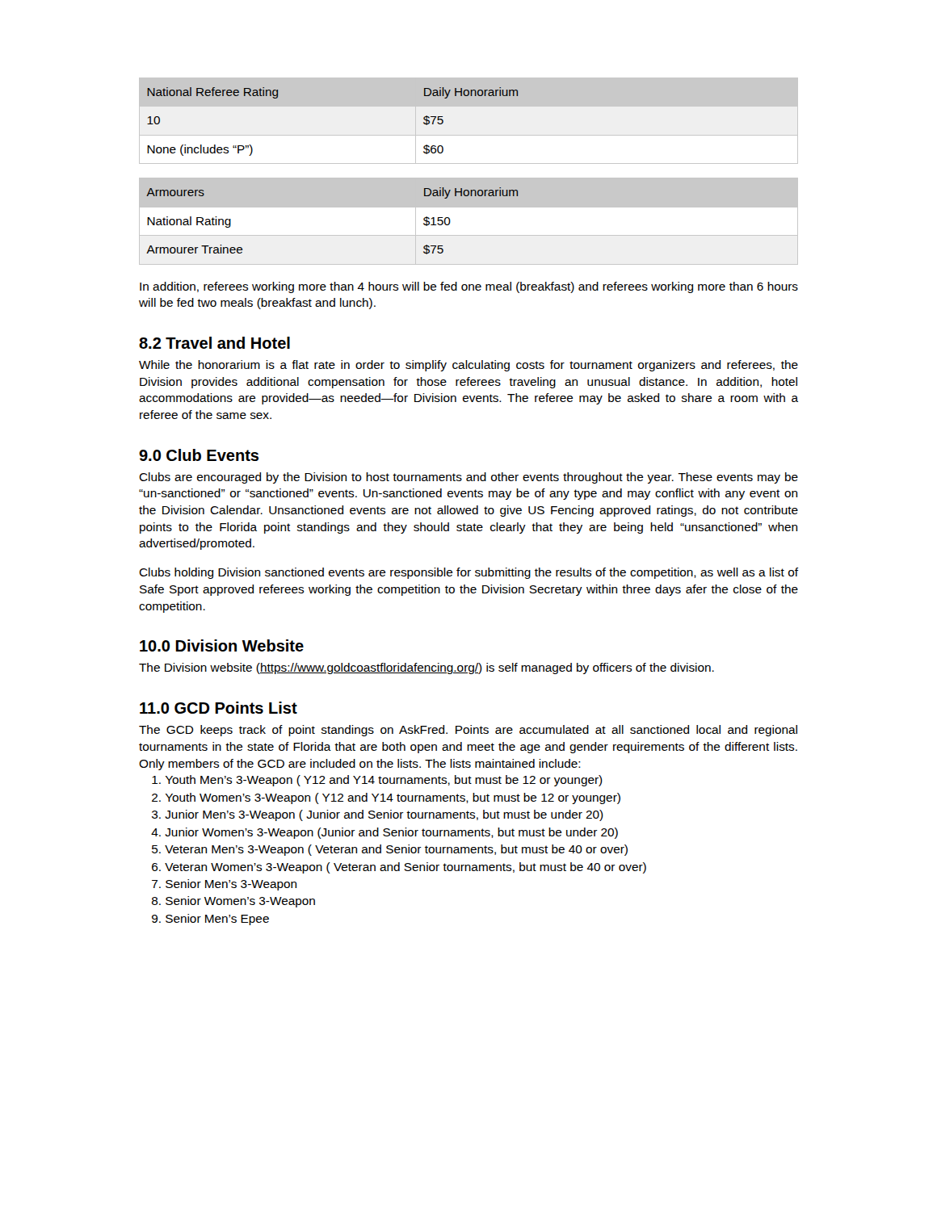| National Referee Rating | Daily Honorarium |
| 10 | $75 |
| None (includes “P”) | $60 |
| Armourers | Daily Honorarium |
| National Rating | $150 |
| Armourer Trainee | $75 |
In addition, referees working more than 4 hours will be fed one meal (breakfast) and referees working more than 6 hours will be fed two meals (breakfast and lunch).
8.2 Travel and Hotel
While the honorarium is a flat rate in order to simplify calculating costs for tournament organizers and referees, the Division provides additional compensation for those referees traveling an unusual distance. In addition, hotel accommodations are provided—as needed—for Division events. The referee may be asked to share a room with a referee of the same sex.
9.0 Club Events
Clubs are encouraged by the Division to host tournaments and other events throughout the year. These events may be “un-sanctioned” or “sanctioned” events. Un-sanctioned events may be of any type and may conflict with any event on the Division Calendar. Unsanctioned events are not allowed to give US Fencing approved ratings, do not contribute points to the Florida point standings and they should state clearly that they are being held “unsanctioned” when advertised/promoted.
Clubs holding Division sanctioned events are responsible for submitting the results of the competition, as well as a list of Safe Sport approved referees working the competition to the Division Secretary within three days afer the close of the competition.
10.0 Division Website
The Division website (https://www.goldcoastfloridafencing.org/) is self managed by officers of the division.
11.0 GCD Points List
The GCD keeps track of point standings on AskFred. Points are accumulated at all sanctioned local and regional tournaments in the state of Florida that are both open and meet the age and gender requirements of the different lists. Only members of the GCD are included on the lists. The lists maintained include:
Youth Men’s 3-Weapon ( Y12 and Y14 tournaments, but must be 12 or younger)
Youth Women’s 3-Weapon ( Y12 and Y14 tournaments, but must be 12 or younger)
Junior Men’s 3-Weapon ( Junior and Senior tournaments, but must be under 20)
Junior Women’s 3-Weapon (Junior and Senior tournaments, but must be under 20)
Veteran Men’s 3-Weapon ( Veteran and Senior tournaments, but must be 40 or over)
Veteran Women’s 3-Weapon ( Veteran and Senior tournaments, but must be 40 or over)
Senior Men’s 3-Weapon
Senior Women’s 3-Weapon
Senior Men’s Epee